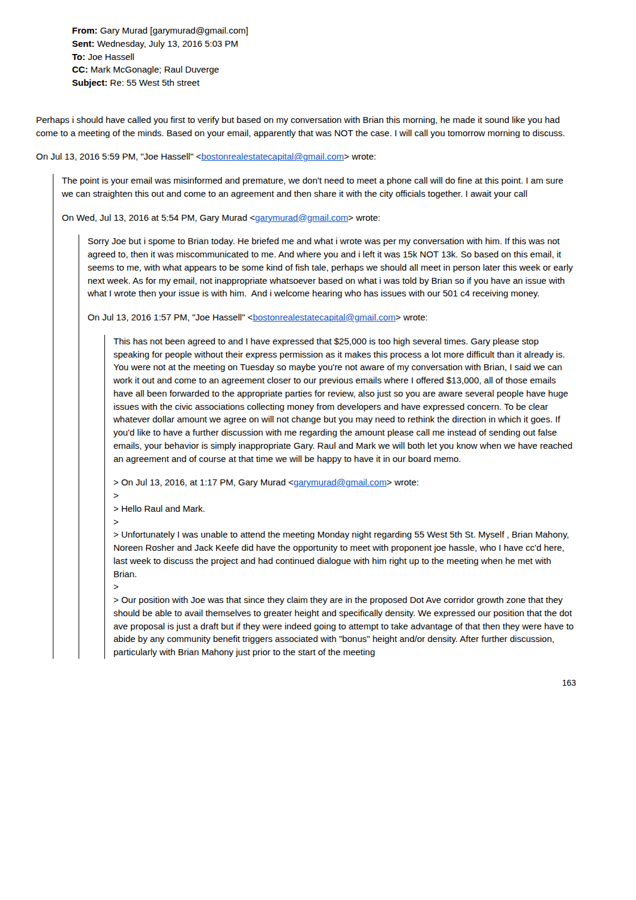From: Gary Murad [garymurad@gmail.com]
Sent: Wednesday, July 13, 2016 5:03 PM
To: Joe Hassell
CC: Mark McGonagle; Raul Duverge
Subject: Re: 55 West 5th street
Perhaps i should have called you first to verify but based on my conversation with Brian this morning, he made it sound like you had come to a meeting of the minds. Based on your email, apparently that was NOT the case. I will call you tomorrow morning to discuss.
On Jul 13, 2016 5:59 PM, "Joe Hassell" <bostonrealestatecapital@gmail.com> wrote:
The point is your email was misinformed and premature, we don't need to meet a phone call will do fine at this point. I am sure we can straighten this out and come to an agreement and then share it with the city officials together. I await your call
On Wed, Jul 13, 2016 at 5:54 PM, Gary Murad <garymurad@gmail.com> wrote:
Sorry Joe but i spome to Brian today. He briefed me and what i wrote was per my conversation with him. If this was not agreed to, then it was miscommunicated to me. And where you and i left it was 15k NOT 13k. So based on this email, it seems to me, with what appears to be some kind of fish tale, perhaps we should all meet in person later this week or early next week. As for my email, not inappropriate whatsoever based on what i was told by Brian so if you have an issue with what I wrote then your issue is with him. And i welcome hearing who has issues with our 501 c4 receiving money.
On Jul 13, 2016 1:57 PM, "Joe Hassell" <bostonrealestatecapital@gmail.com> wrote:
This has not been agreed to and I have expressed that $25,000 is too high several times. Gary please stop speaking for people without their express permission as it makes this process a lot more difficult than it already is. You were not at the meeting on Tuesday so maybe you're not aware of my conversation with Brian, I said we can work it out and come to an agreement closer to our previous emails where I offered $13,000, all of those emails have all been forwarded to the appropriate parties for review, also just so you are aware several people have huge issues with the civic associations collecting money from developers and have expressed concern. To be clear whatever dollar amount we agree on will not change but you may need to rethink the direction in which it goes. If you'd like to have a further discussion with me regarding the amount please call me instead of sending out false emails, your behavior is simply inappropriate Gary. Raul and Mark we will both let you know when we have reached an agreement and of course at that time we will be happy to have it in our board memo.
> On Jul 13, 2016, at 1:17 PM, Gary Murad <garymurad@gmail.com> wrote:
>
> Hello Raul and Mark.
>
> Unfortunately I was unable to attend the meeting Monday night regarding 55 West 5th St. Myself , Brian Mahony, Noreen Rosher and Jack Keefe did have the opportunity to meet with proponent joe hassle, who I have cc'd here, last week to discuss the project and had continued dialogue with him right up to the meeting when he met with Brian.
>
> Our position with Joe was that since they claim they are in the proposed Dot Ave corridor growth zone that they should be able to avail themselves to greater height and specifically density. We expressed our position that the dot ave proposal is just a draft but if they were indeed going to attempt to take advantage of that then they were have to abide by any community benefit triggers associated with "bonus" height and/or density. After further discussion, particularly with Brian Mahony just prior to the start of the meeting
163